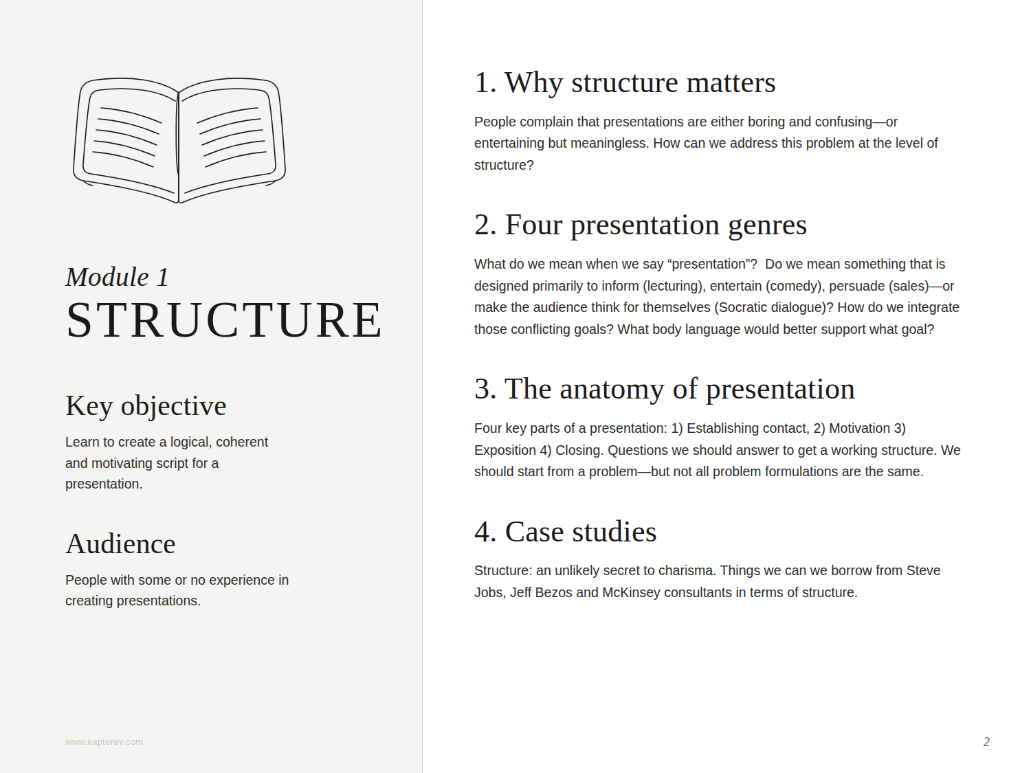Module 1
STRUCTURE
Key objective
Learn to create a logical, coherent and motivating script for a presentation.
Audience
People with some or no experience in creating presentations.
www.kapterev.com
1. Why structure matters
People complain that presentations are either boring and confusing—or entertaining but meaningless. How can we address this problem at the level of structure?
2. Four presentation genres
What do we mean when we say “presentation”? Do we mean something that is designed primarily to inform (lecturing), entertain (comedy), persuade (sales)—or make the audience think for themselves (Socratic dialogue)? How do we integrate those conflicting goals? What body language would better support what goal?
3. The anatomy of presentation
Four key parts of a presentation: 1) Establishing contact, 2) Motivation 3) Exposition 4) Closing. Questions we should answer to get a working structure. We should start from a problem—but not all problem formulations are the same.
4. Case studies
Structure: an unlikely secret to charisma. Things we can we borrow from Steve Jobs, Jeff Bezos and McKinsey consultants in terms of structure.
2